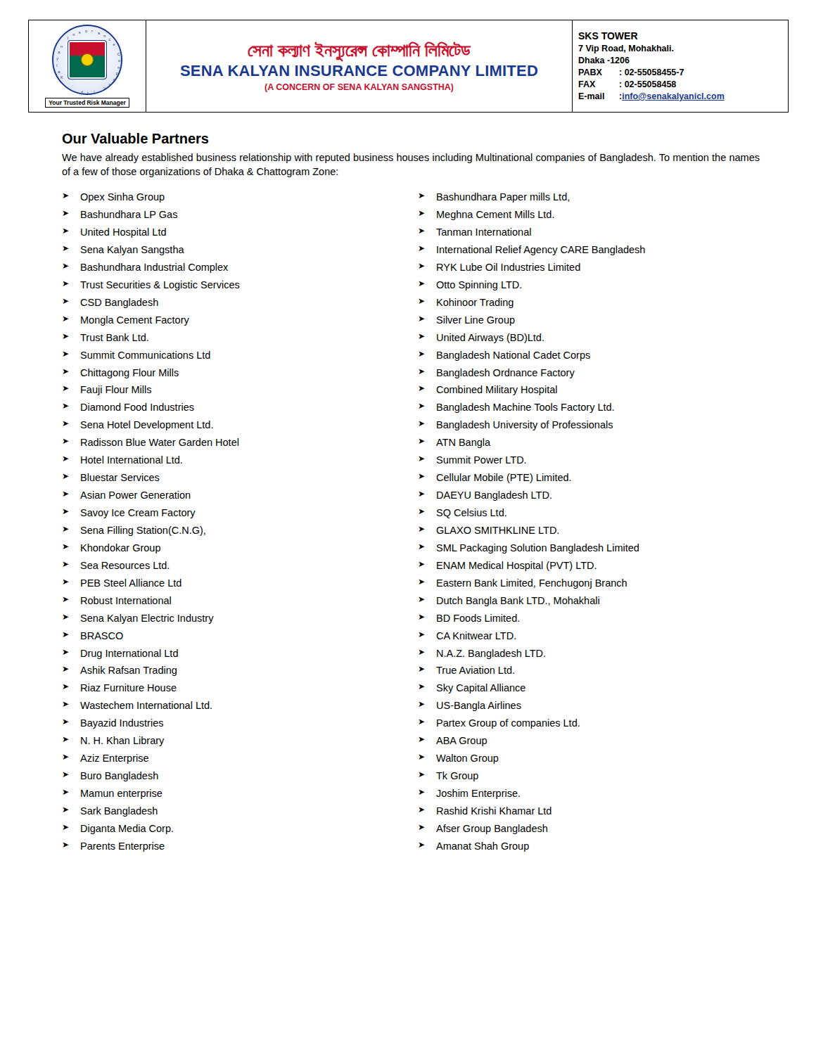K a l y a n I n s u r a n c e C o m p a n y L t d
Your Trusted Risk Manager
সেনা কল্যাণ ইনস্যুরেন্স কোম্পানি লিমিটেড
SENA KALYAN INSURANCE COMPANY LIMITED
(A CONCERN OF SENA KALYAN SANGSTHA)
SKS TOWER
7 Vip Road, Mohakhali.
Dhaka -1206
PABX: 02-55058455-7
FAX: 02-55058458
E-mail:info@senakalyanicl.com
Our Valuable Partners
We have already established business relationship with reputed business houses including Multinational companies of Bangladesh. To mention the names of a few of those organizations of Dhaka & Chattogram Zone:
Opex Sinha Group
Bashundhara LP Gas
United Hospital Ltd
Sena Kalyan Sangstha
Bashundhara Industrial Complex
Trust Securities & Logistic Services
CSD Bangladesh
Mongla Cement Factory
Trust Bank Ltd.
Summit Communications Ltd
Chittagong Flour Mills
Fauji Flour Mills
Diamond Food Industries
Sena Hotel Development Ltd.
Radisson Blue Water Garden Hotel
Hotel International Ltd.
Bluestar Services
Asian Power Generation
Savoy Ice Cream Factory
Sena Filling Station(C.N.G),
Khondokar Group
Sea Resources Ltd.
PEB Steel Alliance Ltd
Robust International
Sena Kalyan Electric Industry
BRASCO
Drug International Ltd
Ashik Rafsan Trading
Riaz Furniture House
Wastechem International Ltd.
Bayazid Industries
N. H. Khan Library
Aziz Enterprise
Buro Bangladesh
Mamun enterprise
Sark Bangladesh
Diganta Media Corp.
Parents Enterprise
Bashundhara Paper mills Ltd,
Meghna Cement Mills Ltd.
Tanman International
International Relief Agency CARE Bangladesh
RYK Lube Oil Industries Limited
Otto Spinning LTD.
Kohinoor Trading
Silver Line Group
United Airways (BD)Ltd.
Bangladesh National Cadet Corps
Bangladesh Ordnance Factory
Combined Military Hospital
Bangladesh Machine Tools Factory Ltd.
Bangladesh University of Professionals
ATN Bangla
Summit Power LTD.
Cellular Mobile (PTE) Limited.
DAEYU Bangladesh LTD.
SQ Celsius Ltd.
GLAXO SMITHKLINE LTD.
SML Packaging Solution Bangladesh Limited
ENAM Medical Hospital (PVT) LTD.
Eastern Bank Limited, Fenchugonj Branch
Dutch Bangla Bank LTD., Mohakhali
BD Foods Limited.
CA Knitwear LTD.
N.A.Z. Bangladesh LTD.
True Aviation Ltd.
Sky Capital Alliance
US-Bangla Airlines
Partex Group of companies Ltd.
ABA Group
Walton Group
Tk Group
Joshim Enterprise.
Rashid Krishi Khamar Ltd
Afser Group Bangladesh
Amanat Shah Group